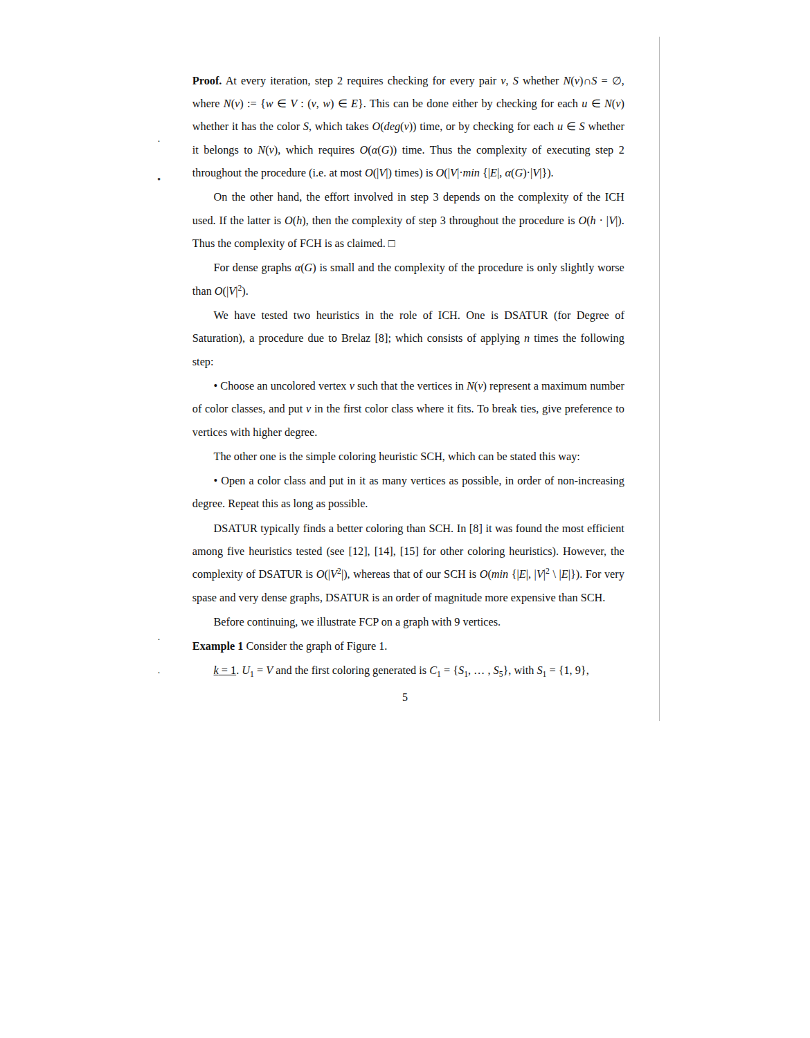·
•
·
·
Proof. At every iteration, step 2 requires checking for every pair v, S whether N(v)∩S = ∅, where N(v) := {w ∈ V : (v, w) ∈ E}. This can be done either by checking for each u ∈ N(v) whether it has the color S, which takes O(deg(v)) time, or by checking for each u ∈ S whether it belongs to N(v), which requires O(α(G)) time. Thus the complexity of executing step 2 throughout the procedure (i.e. at most O(|V|) times) is O(|V|·min {|E|, α(G)·|V|}).
On the other hand, the effort involved in step 3 depends on the complexity of the ICH used. If the latter is O(h), then the complexity of step 3 throughout the procedure is O(h · |V|). Thus the complexity of FCH is as claimed. □
For dense graphs α(G) is small and the complexity of the procedure is only slightly worse than O(|V|2).
We have tested two heuristics in the role of ICH. One is DSATUR (for Degree of Saturation), a procedure due to Brelaz [8]; which consists of applying n times the following step:
• Choose an uncolored vertex v such that the vertices in N(v) represent a maximum number of color classes, and put v in the first color class where it fits. To break ties, give preference to vertices with higher degree.
The other one is the simple coloring heuristic SCH, which can be stated this way:
• Open a color class and put in it as many vertices as possible, in order of non-increasing degree. Repeat this as long as possible.
DSATUR typically finds a better coloring than SCH. In [8] it was found the most efficient among five heuristics tested (see [12], [14], [15] for other coloring heuristics). However, the complexity of DSATUR is O(|V2|), whereas that of our SCH is O(min {|E|, |V|2 \ |E|}). For very spase and very dense graphs, DSATUR is an order of magnitude more expensive than SCH.
Before continuing, we illustrate FCP on a graph with 9 vertices.
Example 1 Consider the graph of Figure 1.
k = 1. U1 = V and the first coloring generated is C1 = {S1, … , S5}, with S1 = {1, 9},
5